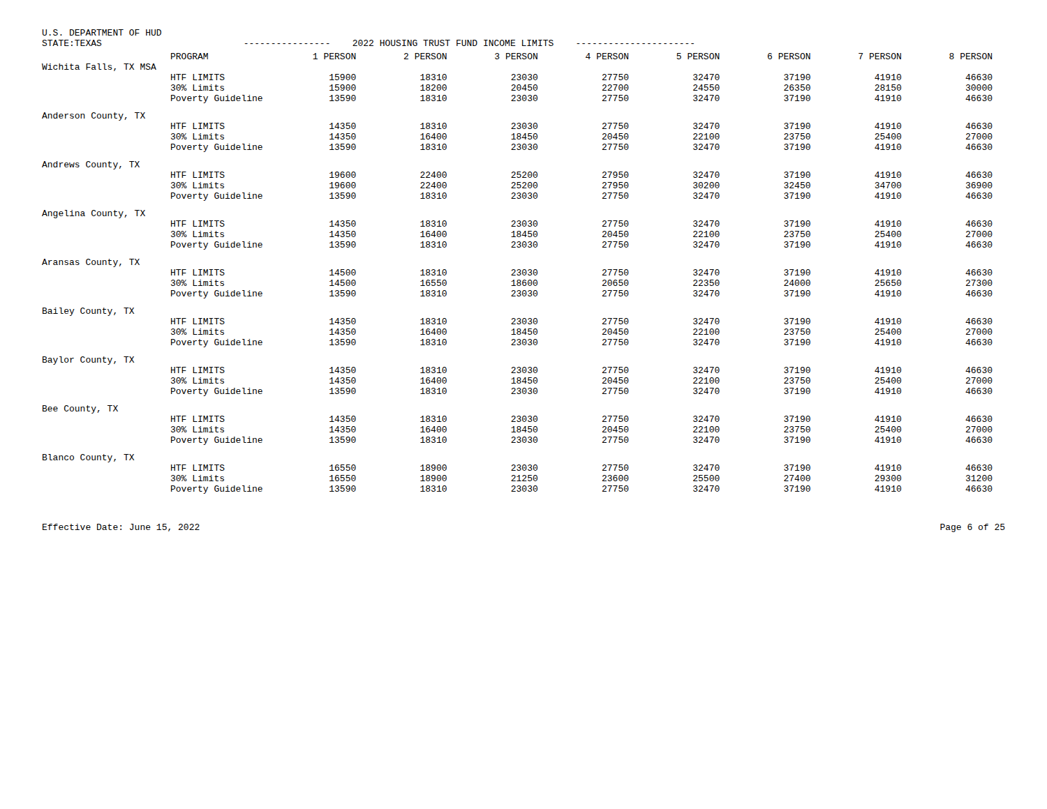U.S. DEPARTMENT OF HUD
STATE:TEXAS ---------------- 2022 HOUSING TRUST FUND INCOME LIMITS ----------------------
| | PROGRAM | 1 PERSON | 2 PERSON | 3 PERSON | 4 PERSON | 5 PERSON | 6 PERSON | 7 PERSON | 8 PERSON |
| --- | --- | --- | --- | --- | --- | --- | --- | --- | --- |
| Wichita Falls, TX MSA |
| | HTF LIMITS | 15900 | 18310 | 23030 | 27750 | 32470 | 37190 | 41910 | 46630 |
| | 30% Limits | 15900 | 18200 | 20450 | 22700 | 24550 | 26350 | 28150 | 30000 |
| | Poverty Guideline | 13590 | 18310 | 23030 | 27750 | 32470 | 37190 | 41910 | 46630 |
| Anderson County, TX |
| | HTF LIMITS | 14350 | 18310 | 23030 | 27750 | 32470 | 37190 | 41910 | 46630 |
| | 30% Limits | 14350 | 16400 | 18450 | 20450 | 22100 | 23750 | 25400 | 27000 |
| | Poverty Guideline | 13590 | 18310 | 23030 | 27750 | 32470 | 37190 | 41910 | 46630 |
| Andrews County, TX |
| | HTF LIMITS | 19600 | 22400 | 25200 | 27950 | 32470 | 37190 | 41910 | 46630 |
| | 30% Limits | 19600 | 22400 | 25200 | 27950 | 30200 | 32450 | 34700 | 36900 |
| | Poverty Guideline | 13590 | 18310 | 23030 | 27750 | 32470 | 37190 | 41910 | 46630 |
| Angelina County, TX |
| | HTF LIMITS | 14350 | 18310 | 23030 | 27750 | 32470 | 37190 | 41910 | 46630 |
| | 30% Limits | 14350 | 16400 | 18450 | 20450 | 22100 | 23750 | 25400 | 27000 |
| | Poverty Guideline | 13590 | 18310 | 23030 | 27750 | 32470 | 37190 | 41910 | 46630 |
| Aransas County, TX |
| | HTF LIMITS | 14500 | 18310 | 23030 | 27750 | 32470 | 37190 | 41910 | 46630 |
| | 30% Limits | 14500 | 16550 | 18600 | 20650 | 22350 | 24000 | 25650 | 27300 |
| | Poverty Guideline | 13590 | 18310 | 23030 | 27750 | 32470 | 37190 | 41910 | 46630 |
| Bailey County, TX |
| | HTF LIMITS | 14350 | 18310 | 23030 | 27750 | 32470 | 37190 | 41910 | 46630 |
| | 30% Limits | 14350 | 16400 | 18450 | 20450 | 22100 | 23750 | 25400 | 27000 |
| | Poverty Guideline | 13590 | 18310 | 23030 | 27750 | 32470 | 37190 | 41910 | 46630 |
| Baylor County, TX |
| | HTF LIMITS | 14350 | 18310 | 23030 | 27750 | 32470 | 37190 | 41910 | 46630 |
| | 30% Limits | 14350 | 16400 | 18450 | 20450 | 22100 | 23750 | 25400 | 27000 |
| | Poverty Guideline | 13590 | 18310 | 23030 | 27750 | 32470 | 37190 | 41910 | 46630 |
| Bee County, TX |
| | HTF LIMITS | 14350 | 18310 | 23030 | 27750 | 32470 | 37190 | 41910 | 46630 |
| | 30% Limits | 14350 | 16400 | 18450 | 20450 | 22100 | 23750 | 25400 | 27000 |
| | Poverty Guideline | 13590 | 18310 | 23030 | 27750 | 32470 | 37190 | 41910 | 46630 |
| Blanco County, TX |
| | HTF LIMITS | 16550 | 18900 | 23030 | 27750 | 32470 | 37190 | 41910 | 46630 |
| | 30% Limits | 16550 | 18900 | 21250 | 23600 | 25500 | 27400 | 29300 | 31200 |
| | Poverty Guideline | 13590 | 18310 | 23030 | 27750 | 32470 | 37190 | 41910 | 46630 |
Effective Date: June 15, 2022
Page 6 of 25